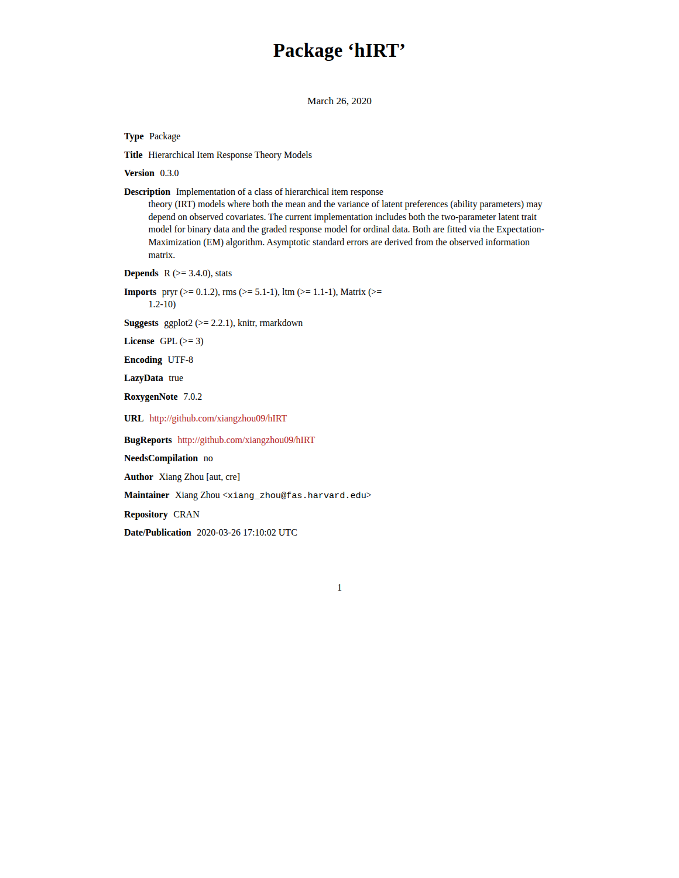Package ‘hIRT’
March 26, 2020
Type
Package
Title
Hierarchical Item Response Theory Models
Version
0.3.0
Description
Implementation of a class of hierarchical item response theory (IRT) models where both the mean and the variance of latent preferences (ability parameters) may depend on observed covariates. The current implementation includes both the two-parameter latent trait model for binary data and the graded response model for ordinal data. Both are fitted via the Expectation-Maximization (EM) algorithm. Asymptotic standard errors are derived from the observed information matrix.
Depends
R (>= 3.4.0), stats
Imports
pryr (>= 0.1.2), rms (>= 5.1-1), ltm (>= 1.1-1), Matrix (>= 1.2-10)
Suggests
ggplot2 (>= 2.2.1), knitr, rmarkdown
License
GPL (>= 3)
Encoding
UTF-8
LazyData
true
RoxygenNote
7.0.2
URL
http://github.com/xiangzhou09/hIRT
BugReports
http://github.com/xiangzhou09/hIRT
NeedsCompilation
no
Author
Xiang Zhou [aut, cre]
Maintainer
Xiang Zhou <xiang_zhou@fas.harvard.edu>
Repository
CRAN
Date/Publication
2020-03-26 17:10:02 UTC
1